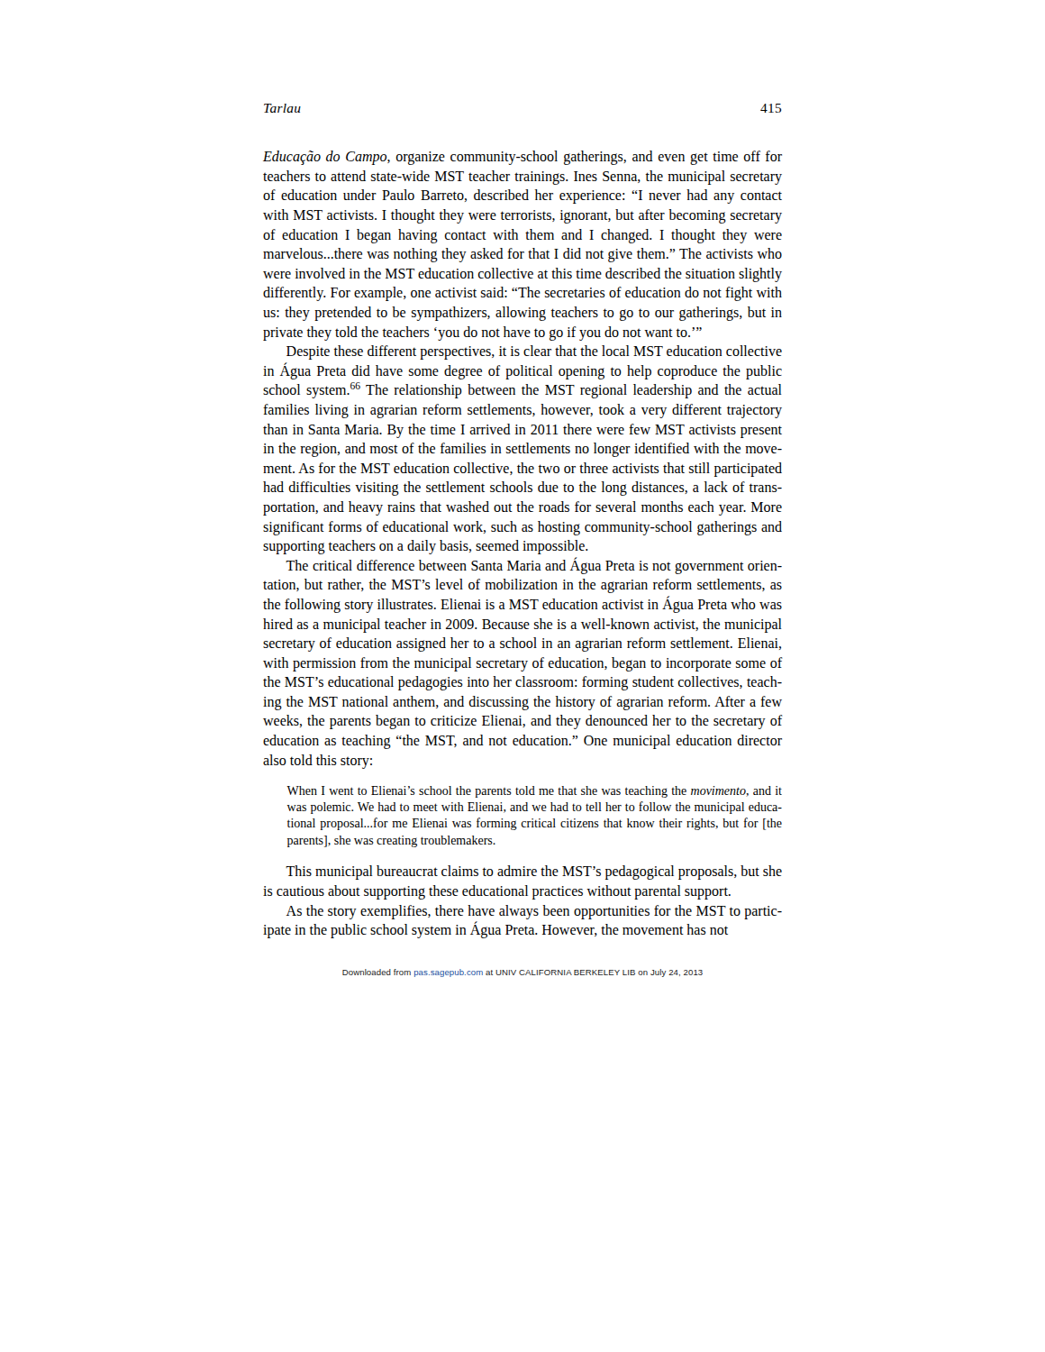Tarlau 415
Educação do Campo, organize community-school gatherings, and even get time off for teachers to attend state-wide MST teacher trainings. Ines Senna, the municipal secretary of education under Paulo Barreto, described her experience: “I never had any contact with MST activists. I thought they were terrorists, ignorant, but after becoming secretary of education I began having contact with them and I changed. I thought they were marvelous...there was nothing they asked for that I did not give them.” The activists who were involved in the MST education collective at this time described the situation slightly differently. For example, one activist said: “The secretaries of education do not fight with us: they pretended to be sympathizers, allowing teachers to go to our gatherings, but in private they told the teachers ‘you do not have to go if you do not want to.’”
Despite these different perspectives, it is clear that the local MST education collective in Água Preta did have some degree of political opening to help coproduce the public school system.66 The relationship between the MST regional leadership and the actual families living in agrarian reform settlements, however, took a very different trajectory than in Santa Maria. By the time I arrived in 2011 there were few MST activists present in the region, and most of the families in settlements no longer identified with the movement. As for the MST education collective, the two or three activists that still participated had difficulties visiting the settlement schools due to the long distances, a lack of transportation, and heavy rains that washed out the roads for several months each year. More significant forms of educational work, such as hosting community-school gatherings and supporting teachers on a daily basis, seemed impossible.
The critical difference between Santa Maria and Água Preta is not government orientation, but rather, the MST’s level of mobilization in the agrarian reform settlements, as the following story illustrates. Elienai is a MST education activist in Água Preta who was hired as a municipal teacher in 2009. Because she is a well-known activist, the municipal secretary of education assigned her to a school in an agrarian reform settlement. Elienai, with permission from the municipal secretary of education, began to incorporate some of the MST’s educational pedagogies into her classroom: forming student collectives, teaching the MST national anthem, and discussing the history of agrarian reform. After a few weeks, the parents began to criticize Elienai, and they denounced her to the secretary of education as teaching “the MST, and not education.” One municipal education director also told this story:
When I went to Elienai’s school the parents told me that she was teaching the movimento, and it was polemic. We had to meet with Elienai, and we had to tell her to follow the municipal educational proposal...for me Elienai was forming critical citizens that know their rights, but for [the parents], she was creating troublemakers.
This municipal bureaucrat claims to admire the MST’s pedagogical proposals, but she is cautious about supporting these educational practices without parental support.
As the story exemplifies, there have always been opportunities for the MST to participate in the public school system in Água Preta. However, the movement has not
Downloaded from pas.sagepub.com at UNIV CALIFORNIA BERKELEY LIB on July 24, 2013